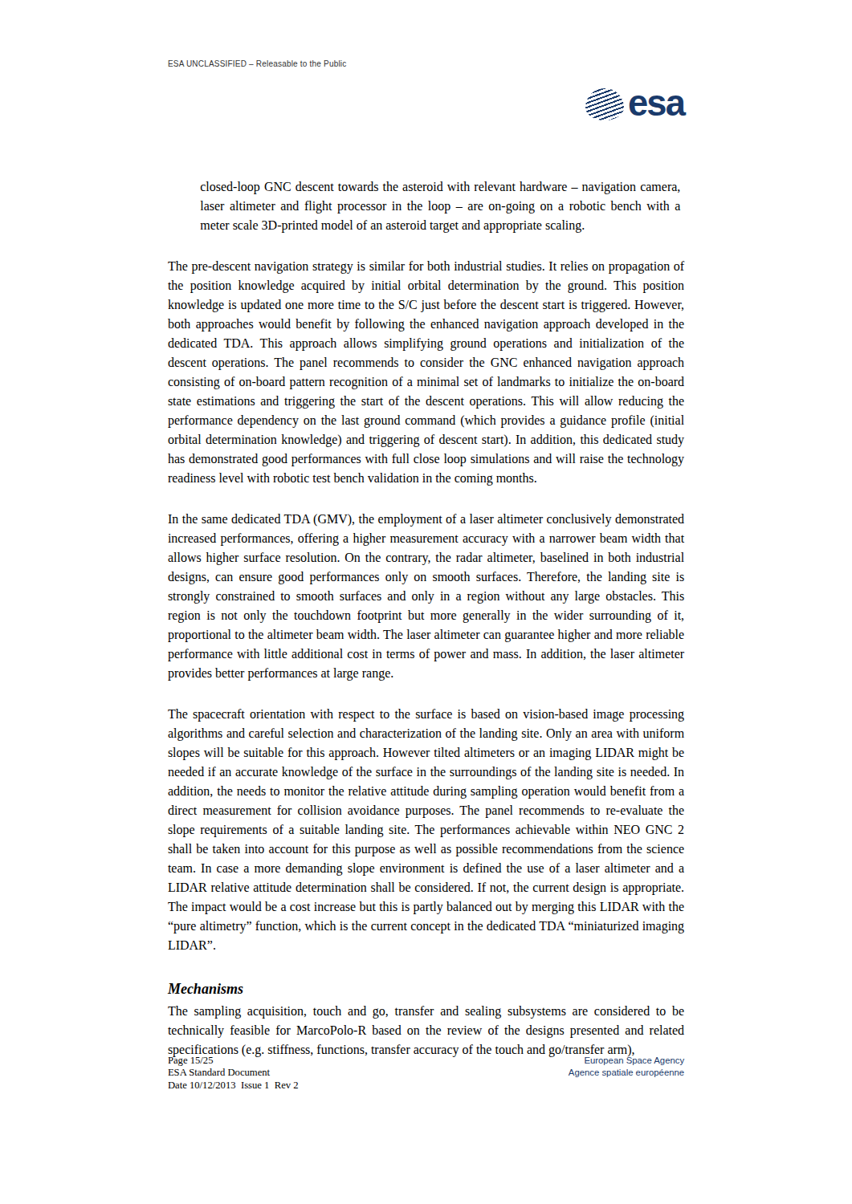ESA UNCLASSIFIED – Releasable to the Public
esa
closed-loop GNC descent towards the asteroid with relevant hardware – navigation camera, laser altimeter and flight processor in the loop – are on-going on a robotic bench with a meter scale 3D-printed model of an asteroid target and appropriate scaling.
The pre-descent navigation strategy is similar for both industrial studies. It relies on propagation of the position knowledge acquired by initial orbital determination by the ground. This position knowledge is updated one more time to the S/C just before the descent start is triggered. However, both approaches would benefit by following the enhanced navigation approach developed in the dedicated TDA. This approach allows simplifying ground operations and initialization of the descent operations. The panel recommends to consider the GNC enhanced navigation approach consisting of on-board pattern recognition of a minimal set of landmarks to initialize the on-board state estimations and triggering the start of the descent operations. This will allow reducing the performance dependency on the last ground command (which provides a guidance profile (initial orbital determination knowledge) and triggering of descent start). In addition, this dedicated study has demonstrated good performances with full close loop simulations and will raise the technology readiness level with robotic test bench validation in the coming months.
In the same dedicated TDA (GMV), the employment of a laser altimeter conclusively demonstrated increased performances, offering a higher measurement accuracy with a narrower beam width that allows higher surface resolution. On the contrary, the radar altimeter, baselined in both industrial designs, can ensure good performances only on smooth surfaces. Therefore, the landing site is strongly constrained to smooth surfaces and only in a region without any large obstacles. This region is not only the touchdown footprint but more generally in the wider surrounding of it, proportional to the altimeter beam width. The laser altimeter can guarantee higher and more reliable performance with little additional cost in terms of power and mass. In addition, the laser altimeter provides better performances at large range.
The spacecraft orientation with respect to the surface is based on vision-based image processing algorithms and careful selection and characterization of the landing site. Only an area with uniform slopes will be suitable for this approach. However tilted altimeters or an imaging LIDAR might be needed if an accurate knowledge of the surface in the surroundings of the landing site is needed. In addition, the needs to monitor the relative attitude during sampling operation would benefit from a direct measurement for collision avoidance purposes. The panel recommends to re-evaluate the slope requirements of a suitable landing site. The performances achievable within NEO GNC 2 shall be taken into account for this purpose as well as possible recommendations from the science team. In case a more demanding slope environment is defined the use of a laser altimeter and a LIDAR relative attitude determination shall be considered. If not, the current design is appropriate. The impact would be a cost increase but this is partly balanced out by merging this LIDAR with the “pure altimetry” function, which is the current concept in the dedicated TDA “miniaturized imaging LIDAR”.
Mechanisms
The sampling acquisition, touch and go, transfer and sealing subsystems are considered to be technically feasible for MarcoPolo-R based on the review of the designs presented and related specifications (e.g. stiffness, functions, transfer accuracy of the touch and go/transfer arm),
Page 15/25
ESA Standard Document
Date 10/12/2013 Issue 1 Rev 2
European Space Agency
Agence spatiale européenne